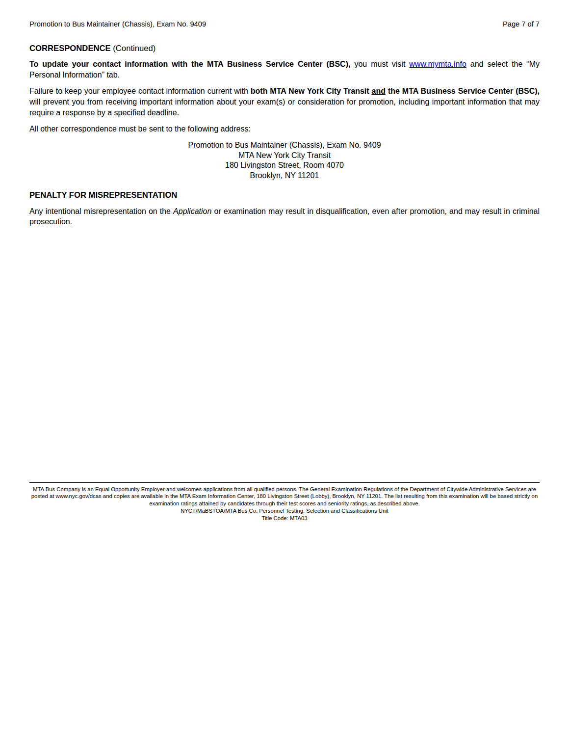Promotion to Bus Maintainer (Chassis), Exam No. 9409 Page 7 of 7
CORRESPONDENCE (Continued)
To update your contact information with the MTA Business Service Center (BSC), you must visit www.mymta.info and select the “My Personal Information” tab.
Failure to keep your employee contact information current with both MTA New York City Transit and the MTA Business Service Center (BSC), will prevent you from receiving important information about your exam(s) or consideration for promotion, including important information that may require a response by a specified deadline.
All other correspondence must be sent to the following address:
Promotion to Bus Maintainer (Chassis), Exam No. 9409
MTA New York City Transit
180 Livingston Street, Room 4070
Brooklyn, NY 11201
PENALTY FOR MISREPRESENTATION
Any intentional misrepresentation on the Application or examination may result in disqualification, even after promotion, and may result in criminal prosecution.
MTA Bus Company is an Equal Opportunity Employer and welcomes applications from all qualified persons. The General Examination Regulations of the Department of Citywide Administrative Services are posted at www.nyc.gov/dcas and copies are available in the MTA Exam Information Center, 180 Livingston Street (Lobby), Brooklyn, NY 11201. The list resulting from this examination will be based strictly on examination ratings attained by candidates through their test scores and seniority ratings, as described above.
NYCT/MaBSTOA/MTA Bus Co. Personnel Testing, Selection and Classifications Unit
Title Code: MTA03